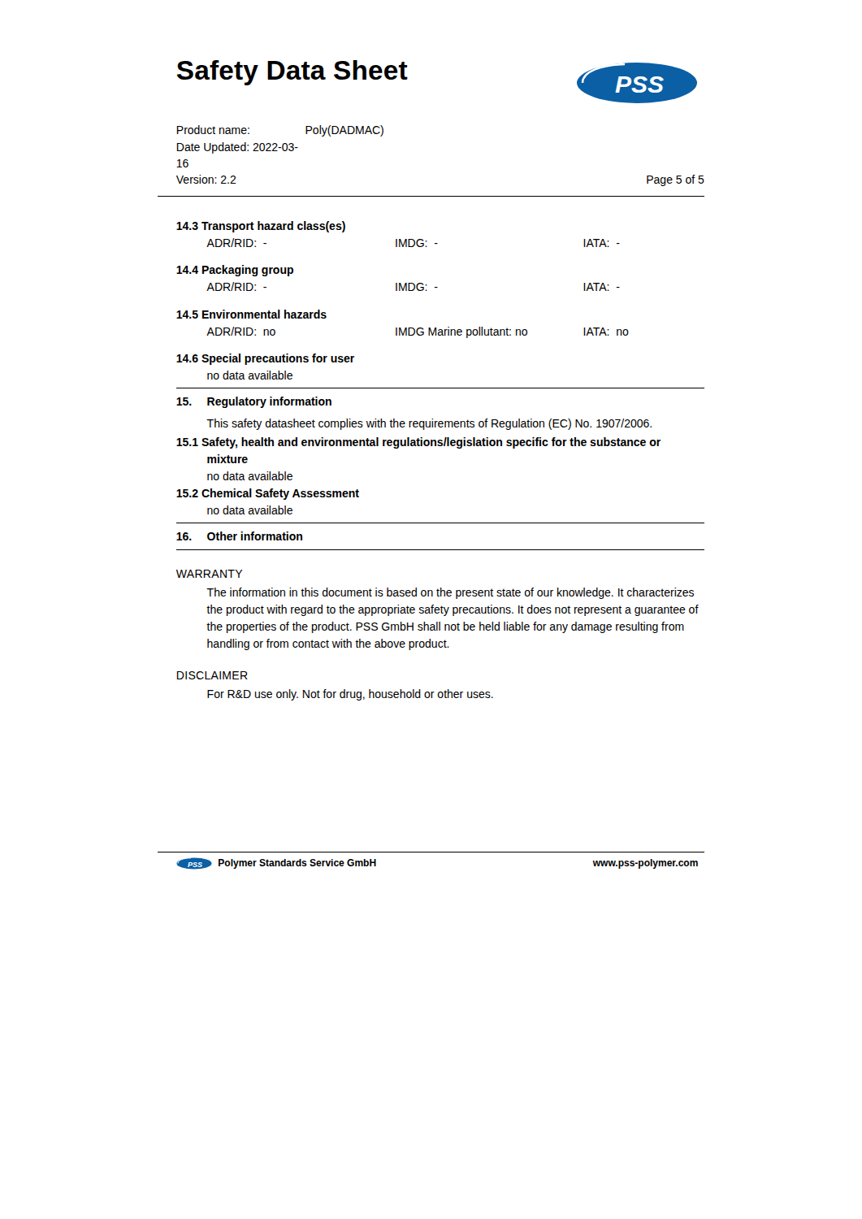Safety Data Sheet
PSS
Product name:
Poly(DADMAC)
Date Updated: 2022-03-16
Version: 2.2
Page 5 of 5
14.3 Transport hazard class(es)
ADR/RID: -
IMDG: -
IATA: -
14.4 Packaging group
ADR/RID: -
IMDG: -
IATA: -
14.5 Environmental hazards
ADR/RID: no
IMDG Marine pollutant: no
IATA: no
14.6 Special precautions for user
no data available
15.
Regulatory information
This safety datasheet complies with the requirements of Regulation (EC) No. 1907/2006.
15.1 Safety, health and environmental regulations/legislation specific for the substance or
mixture
no data available
15.2 Chemical Safety Assessment
no data available
16.
Other information
WARRANTY
The information in this document is based on the present state of our knowledge. It characterizes the product with regard to the appropriate safety precautions. It does not represent a guarantee of the properties of the product. PSS GmbH shall not be held liable for any damage resulting from handling or from contact with the above product.
DISCLAIMER
For R&D use only. Not for drug, household or other uses.
PSS Polymer Standards Service GmbH
www.pss-polymer.com